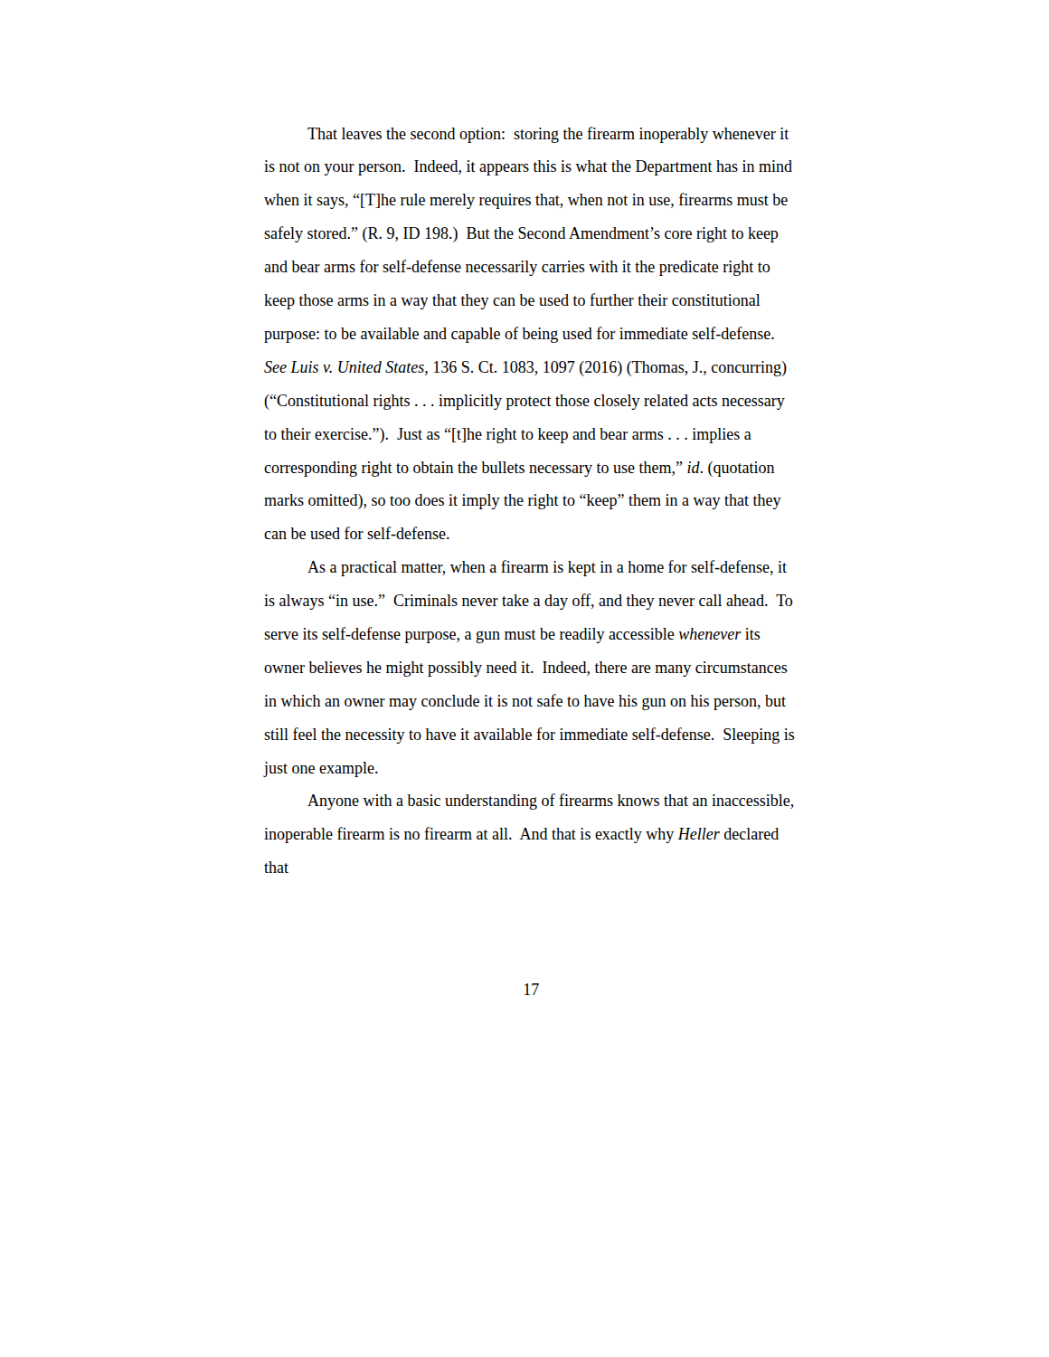That leaves the second option: storing the firearm inoperably whenever it is not on your person. Indeed, it appears this is what the Department has in mind when it says, “[T]he rule merely requires that, when not in use, firearms must be safely stored.” (R. 9, ID 198.) But the Second Amendment’s core right to keep and bear arms for self-defense necessarily carries with it the predicate right to keep those arms in a way that they can be used to further their constitutional purpose: to be available and capable of being used for immediate self-defense. See Luis v. United States, 136 S. Ct. 1083, 1097 (2016) (Thomas, J., concurring) (“Constitutional rights . . . implicitly protect those closely related acts necessary to their exercise.”). Just as “[t]he right to keep and bear arms . . . implies a corresponding right to obtain the bullets necessary to use them,” id. (quotation marks omitted), so too does it imply the right to “keep” them in a way that they can be used for self-defense.
As a practical matter, when a firearm is kept in a home for self-defense, it is always “in use.” Criminals never take a day off, and they never call ahead. To serve its self-defense purpose, a gun must be readily accessible whenever its owner believes he might possibly need it. Indeed, there are many circumstances in which an owner may conclude it is not safe to have his gun on his person, but still feel the necessity to have it available for immediate self-defense. Sleeping is just one example.
Anyone with a basic understanding of firearms knows that an inaccessible, inoperable firearm is no firearm at all. And that is exactly why Heller declared that
17